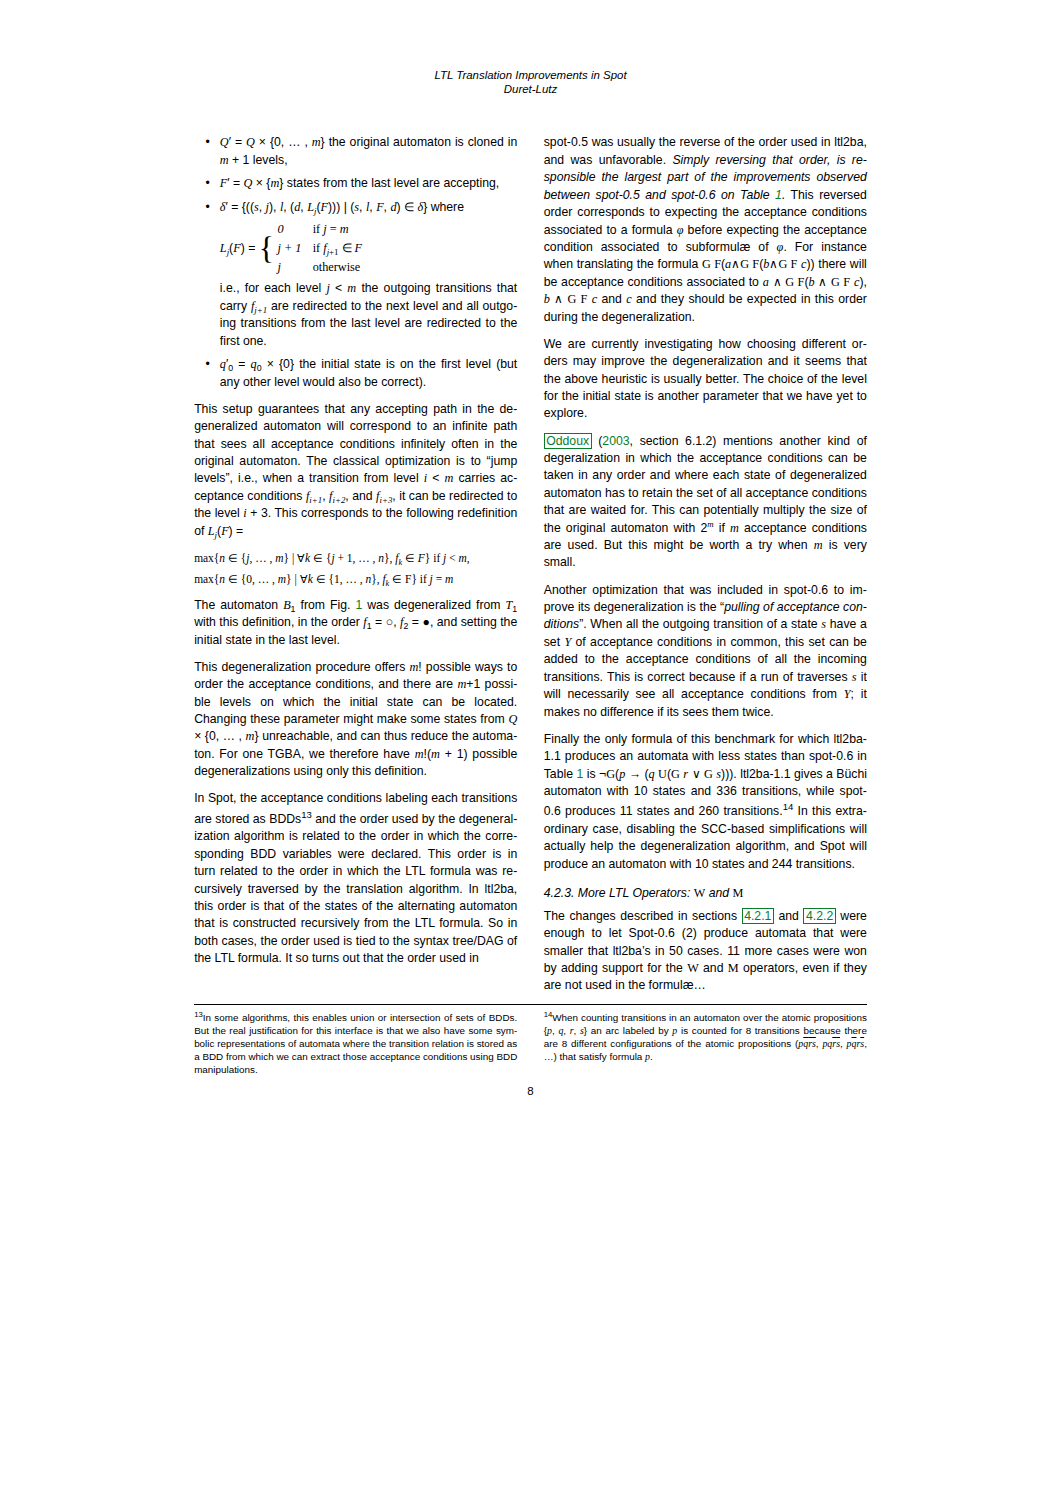LTL Translation Improvements in Spot
Duret-Lutz
Q′ = Q × {0, … , m} the original automaton is cloned in m + 1 levels,
F′ = Q × {m} states from the last level are accepting,
δ′ = {((s, j), l, (d, Lj(F))) | (s, l, F, d) ∈ δ} where
Lj(F) = { 0 if j = m j + 1 if fj+1 ∈ F jotherwise
i.e., for each level j < m the outgoing transitions that carry fj+1 are redirected to the next level and all outgoing transitions from the last level are redirected to the first one.
q′0 = q0 × {0} the initial state is on the first level (but any other level would also be correct).
This setup guarantees that any accepting path in the degeneralized automaton will correspond to an infinite path that sees all acceptance conditions infinitely often in the original automaton. The classical optimization is to “jump levels”, i.e., when a transition from level i < m carries acceptance conditions fi+1, fi+2, and fi+3, it can be redirected to the level i + 3. This corresponds to the following redefinition of Lj(F) =
max{n ∈ {j, … , m} | ∀k ∈ {j + 1, … , n}, fk ∈ F} if j < m,
max{n ∈ {0, … , m} | ∀k ∈ {1, … , n}, fk ∈ F} if j = m
The automaton B1 from Fig. 1 was degeneralized from T1 with this definition, in the order f1 = ○, f2 = ●, and setting the initial state in the last level.
This degeneralization procedure offers m! possible ways to order the acceptance conditions, and there are m+1 possible levels on which the initial state can be located. Changing these parameter might make some states from Q × {0, … , m} unreachable, and can thus reduce the automaton. For one TGBA, we therefore have m!(m + 1) possible degeneralizations using only this definition.
In Spot, the acceptance conditions labeling each transitions are stored as BDDs13 and the order used by the degeneralization algorithm is related to the order in which the corresponding BDD variables were declared. This order is in turn related to the order in which the LTL formula was recursively traversed by the translation algorithm. In ltl2ba, this order is that of the states of the alternating automaton that is constructed recursively from the LTL formula. So in both cases, the order used is tied to the syntax tree/DAG of the LTL formula. It so turns out that the order used in
spot-0.5 was usually the reverse of the order used in ltl2ba, and was unfavorable. Simply reversing that order, is responsible the largest part of the improvements observed between spot-0.5 and spot-0.6 on Table 1. This reversed order corresponds to expecting the acceptance conditions associated to a formula φ before expecting the acceptance condition associated to subformulæ of φ. For instance when translating the formula G F(a∧G F(b∧G F c)) there will be acceptance conditions associated to a ∧ G F(b ∧ G F c), b ∧ G F c and c and they should be expected in this order during the degeneralization.
We are currently investigating how choosing different orders may improve the degeneralization and it seems that the above heuristic is usually better. The choice of the level for the initial state is another parameter that we have yet to explore.
Oddoux (2003, section 6.1.2) mentions another kind of degeralization in which the acceptance conditions can be taken in any order and where each state of degeneralized automaton has to retain the set of all acceptance conditions that are waited for. This can potentially multiply the size of the original automaton with 2m if m acceptance conditions are used. But this might be worth a try when m is very small.
Another optimization that was included in spot-0.6 to improve its degeneralization is the “pulling of acceptance conditions”. When all the outgoing transition of a state s have a set Y of acceptance conditions in common, this set can be added to the acceptance conditions of all the incoming transitions. This is correct because if a run of traverses s it will necessarily see all acceptance conditions from Y; it makes no difference if its sees them twice.
Finally the only formula of this benchmark for which ltl2ba-1.1 produces an automata with less states than spot-0.6 in Table 1 is ¬G(p → (q U(G r ∨ G s))). ltl2ba-1.1 gives a Büchi automaton with 10 states and 336 transitions, while spot-0.6 produces 11 states and 260 transitions.14 In this extraordinary case, disabling the SCC-based simplifications will actually help the degeneralization algorithm, and Spot will produce an automaton with 10 states and 244 transitions.
4.2.3. More LTL Operators: W and M
The changes described in sections 4.2.1 and 4.2.2 were enough to let Spot-0.6 (2) produce automata that were smaller that ltl2ba’s in 50 cases. 11 more cases were won by adding support for the W and M operators, even if they are not used in the formulæ…
13 In some algorithms, this enables union or intersection of sets of BDDs. But the real justification for this interface is that we also have some symbolic representations of automata where the transition relation is stored as a BDD from which we can extract those acceptance conditions using BDD manipulations.
14 When counting transitions in an automaton over the atomic propositions {p, q, r, s} an arc labeled by p is counted for 8 transitions because there are 8 different configurations of the atomic propositions (pqrs, pq rs, pqrs, …) that satisfy formula p.
8